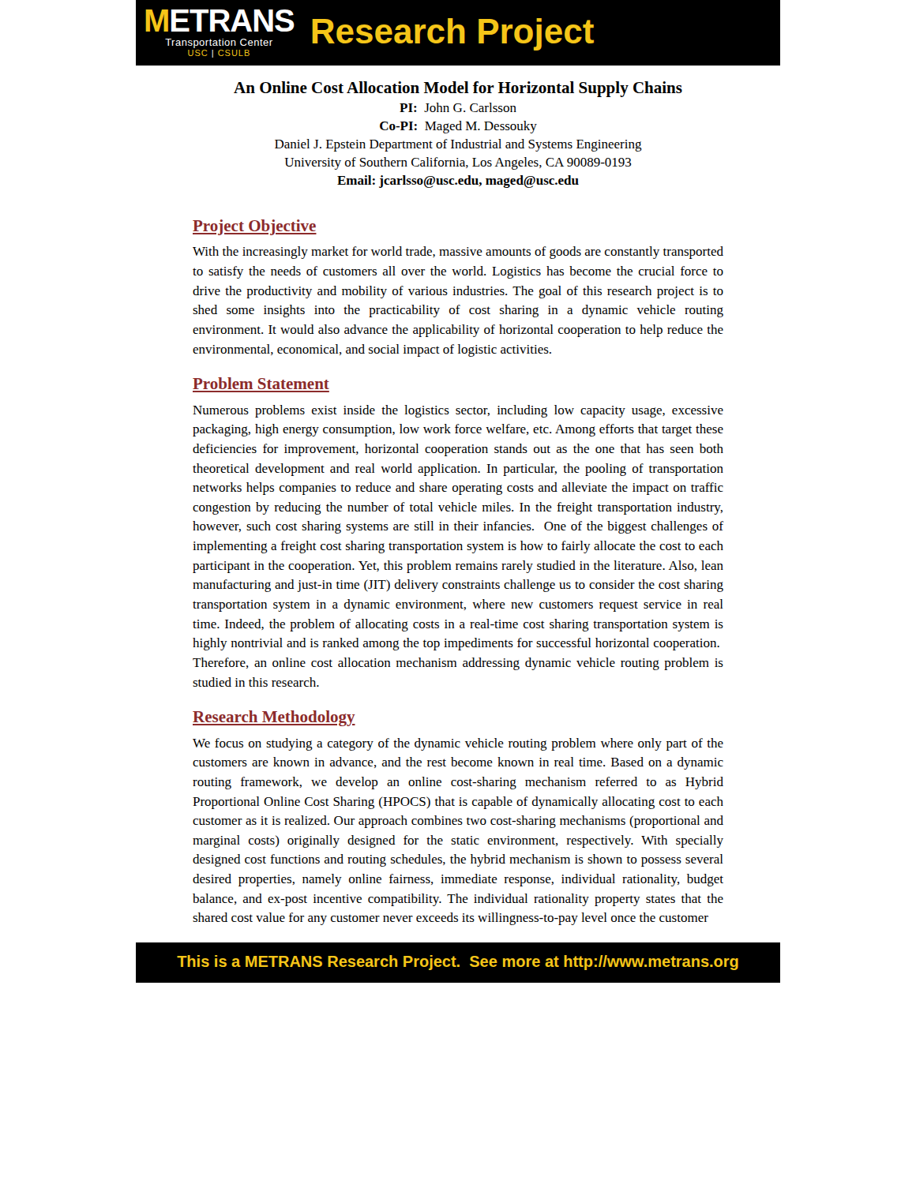METRANS Transportation Center USC | CSULB
Research Project
An Online Cost Allocation Model for Horizontal Supply Chains
PI: John G. Carlsson
Co-PI: Maged M. Dessouky
Daniel J. Epstein Department of Industrial and Systems Engineering
University of Southern California, Los Angeles, CA 90089-0193
Email: jcarlsso@usc.edu, maged@usc.edu
Project Objective
With the increasingly market for world trade, massive amounts of goods are constantly transported to satisfy the needs of customers all over the world. Logistics has become the crucial force to drive the productivity and mobility of various industries. The goal of this research project is to shed some insights into the practicability of cost sharing in a dynamic vehicle routing environment. It would also advance the applicability of horizontal cooperation to help reduce the environmental, economical, and social impact of logistic activities.
Problem Statement
Numerous problems exist inside the logistics sector, including low capacity usage, excessive packaging, high energy consumption, low work force welfare, etc. Among efforts that target these deficiencies for improvement, horizontal cooperation stands out as the one that has seen both theoretical development and real world application. In particular, the pooling of transportation networks helps companies to reduce and share operating costs and alleviate the impact on traffic congestion by reducing the number of total vehicle miles. In the freight transportation industry, however, such cost sharing systems are still in their infancies. One of the biggest challenges of implementing a freight cost sharing transportation system is how to fairly allocate the cost to each participant in the cooperation. Yet, this problem remains rarely studied in the literature. Also, lean manufacturing and just-in time (JIT) delivery constraints challenge us to consider the cost sharing transportation system in a dynamic environment, where new customers request service in real time. Indeed, the problem of allocating costs in a real-time cost sharing transportation system is highly nontrivial and is ranked among the top impediments for successful horizontal cooperation. Therefore, an online cost allocation mechanism addressing dynamic vehicle routing problem is studied in this research.
Research Methodology
We focus on studying a category of the dynamic vehicle routing problem where only part of the customers are known in advance, and the rest become known in real time. Based on a dynamic routing framework, we develop an online cost-sharing mechanism referred to as Hybrid Proportional Online Cost Sharing (HPOCS) that is capable of dynamically allocating cost to each customer as it is realized. Our approach combines two cost-sharing mechanisms (proportional and marginal costs) originally designed for the static environment, respectively. With specially designed cost functions and routing schedules, the hybrid mechanism is shown to possess several desired properties, namely online fairness, immediate response, individual rationality, budget balance, and ex-post incentive compatibility. The individual rationality property states that the shared cost value for any customer never exceeds its willingness-to-pay level once the customer
This is a METRANS Research Project. See more at http://www.metrans.org